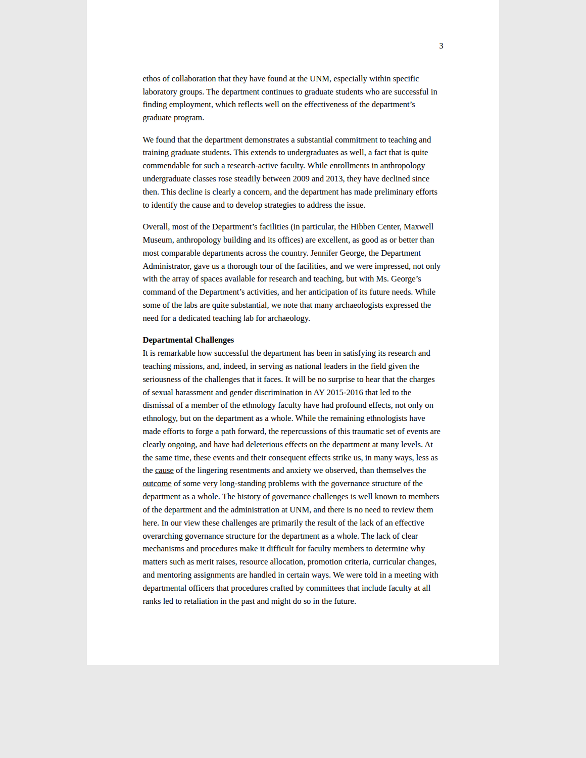3
ethos of collaboration that they have found at the UNM, especially within specific laboratory groups. The department continues to graduate students who are successful in finding employment, which reflects well on the effectiveness of the department’s graduate program.
We found that the department demonstrates a substantial commitment to teaching and training graduate students. This extends to undergraduates as well, a fact that is quite commendable for such a research-active faculty. While enrollments in anthropology undergraduate classes rose steadily between 2009 and 2013, they have declined since then. This decline is clearly a concern, and the department has made preliminary efforts to identify the cause and to develop strategies to address the issue.
Overall, most of the Department’s facilities (in particular, the Hibben Center, Maxwell Museum, anthropology building and its offices) are excellent, as good as or better than most comparable departments across the country. Jennifer George, the Department Administrator, gave us a thorough tour of the facilities, and we were impressed, not only with the array of spaces available for research and teaching, but with Ms. George’s command of the Department’s activities, and her anticipation of its future needs. While some of the labs are quite substantial, we note that many archaeologists expressed the need for a dedicated teaching lab for archaeology.
Departmental Challenges
It is remarkable how successful the department has been in satisfying its research and teaching missions, and, indeed, in serving as national leaders in the field given the seriousness of the challenges that it faces. It will be no surprise to hear that the charges of sexual harassment and gender discrimination in AY 2015-2016 that led to the dismissal of a member of the ethnology faculty have had profound effects, not only on ethnology, but on the department as a whole. While the remaining ethnologists have made efforts to forge a path forward, the repercussions of this traumatic set of events are clearly ongoing, and have had deleterious effects on the department at many levels. At the same time, these events and their consequent effects strike us, in many ways, less as the cause of the lingering resentments and anxiety we observed, than themselves the outcome of some very long-standing problems with the governance structure of the department as a whole. The history of governance challenges is well known to members of the department and the administration at UNM, and there is no need to review them here. In our view these challenges are primarily the result of the lack of an effective overarching governance structure for the department as a whole. The lack of clear mechanisms and procedures make it difficult for faculty members to determine why matters such as merit raises, resource allocation, promotion criteria, curricular changes, and mentoring assignments are handled in certain ways. We were told in a meeting with departmental officers that procedures crafted by committees that include faculty at all ranks led to retaliation in the past and might do so in the future.